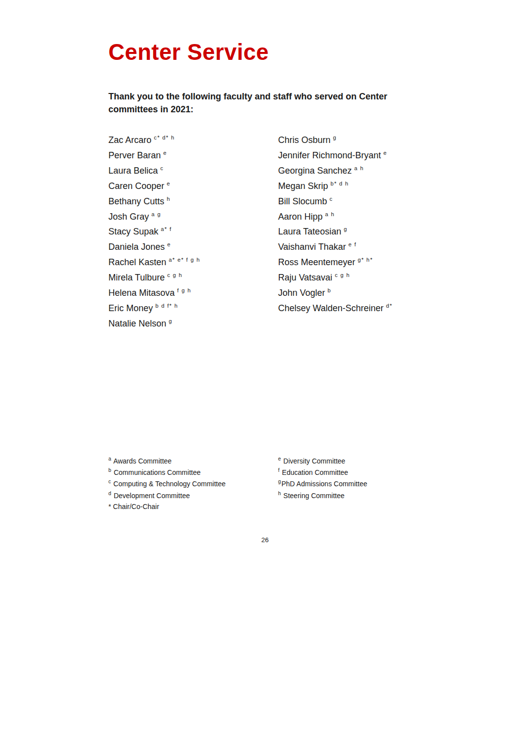Center Service
Thank you to the following faculty and staff who served on Center committees in 2021:
Zac Arcaro c* d* h
Perver Baran e
Laura Belica c
Caren Cooper e
Bethany Cutts h
Josh Gray a g
Stacy Supak a* f
Daniela Jones e
Rachel Kasten a* e* f g h
Mirela Tulbure c g h
Helena Mitasova f g h
Eric Money b d f* h
Natalie Nelson g
Chris Osburn g
Jennifer Richmond-Bryant e
Georgina Sanchez a h
Megan Skrip b* d h
Bill Slocumb c
Aaron Hipp a h
Laura Tateosian g
Vaishanvi Thakar e f
Ross Meentemeyer g* h*
Raju Vatsavai c g h
John Vogler b
Chelsey Walden-Schreiner d*
a Awards Committee
b Communications Committee
c Computing & Technology Committee
d Development Committee
* Chair/Co-Chair
e Diversity Committee
f Education Committee
gPhD Admissions Committee
h Steering Committee
26